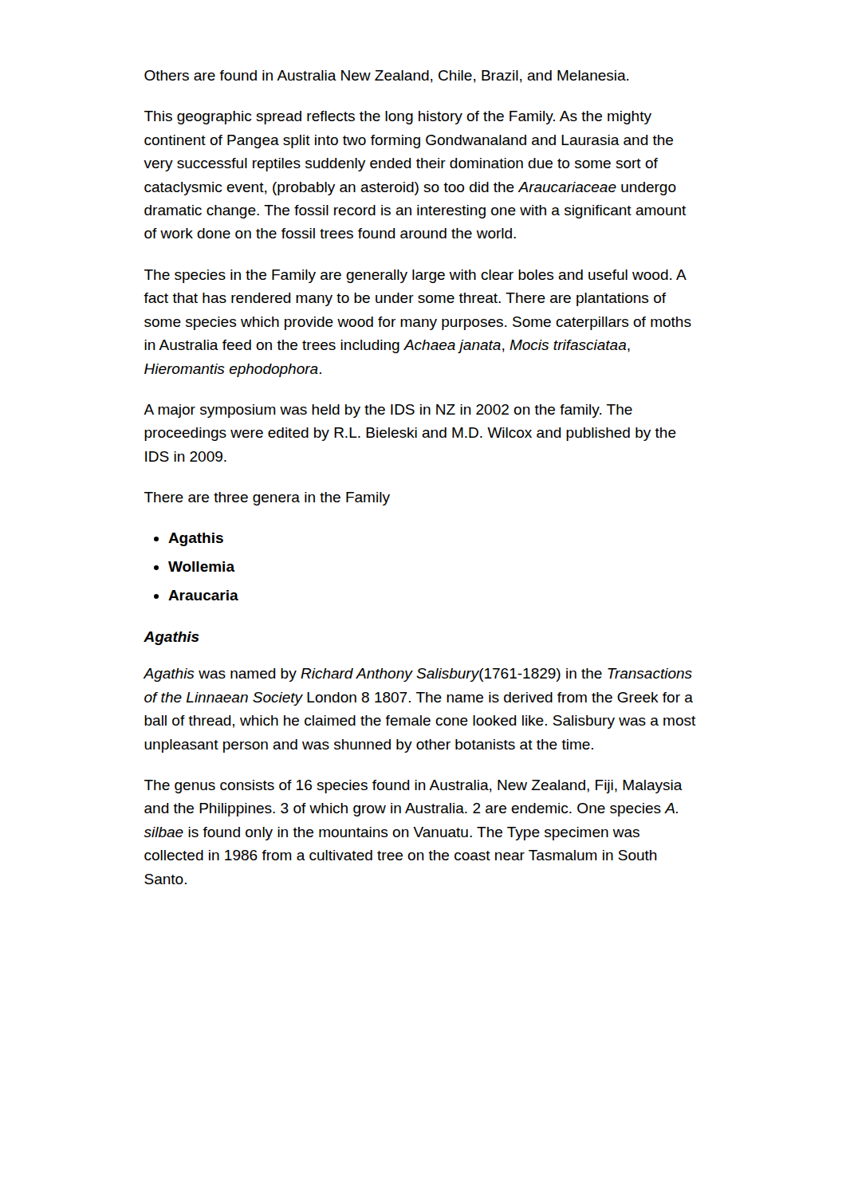Others are found in Australia New Zealand, Chile, Brazil, and Melanesia.
This geographic spread reflects the long history of the Family. As the mighty continent of Pangea split into two forming Gondwanaland and Laurasia and the very successful reptiles suddenly ended their domination due to some sort of cataclysmic event, (probably an asteroid) so too did the Araucariaceae undergo dramatic change. The fossil record is an interesting one with a significant amount of work done on the fossil trees found around the world.
The species in the Family are generally large with clear boles and useful wood. A fact that has rendered many to be under some threat. There are plantations of some species which provide wood for many purposes. Some caterpillars of moths in Australia feed on the trees including Achaea janata, Mocis trifasciataa, Hieromantis ephodophora.
A major symposium was held by the IDS in NZ in 2002 on the family. The proceedings were edited by R.L. Bieleski and M.D. Wilcox and published by the IDS in 2009.
There are three genera in the Family
Agathis
Wollemia
Araucaria
Agathis
Agathis was named by Richard Anthony Salisbury(1761-1829) in the Transactions of the Linnaean Society London 8 1807. The name is derived from the Greek for a ball of thread, which he claimed the female cone looked like. Salisbury was a most unpleasant person and was shunned by other botanists at the time.
The genus consists of 16 species found in Australia, New Zealand, Fiji, Malaysia and the Philippines. 3 of which grow in Australia. 2 are endemic. One species A. silbae is found only in the mountains on Vanuatu. The Type specimen was collected in 1986 from a cultivated tree on the coast near Tasmalum in South Santo.